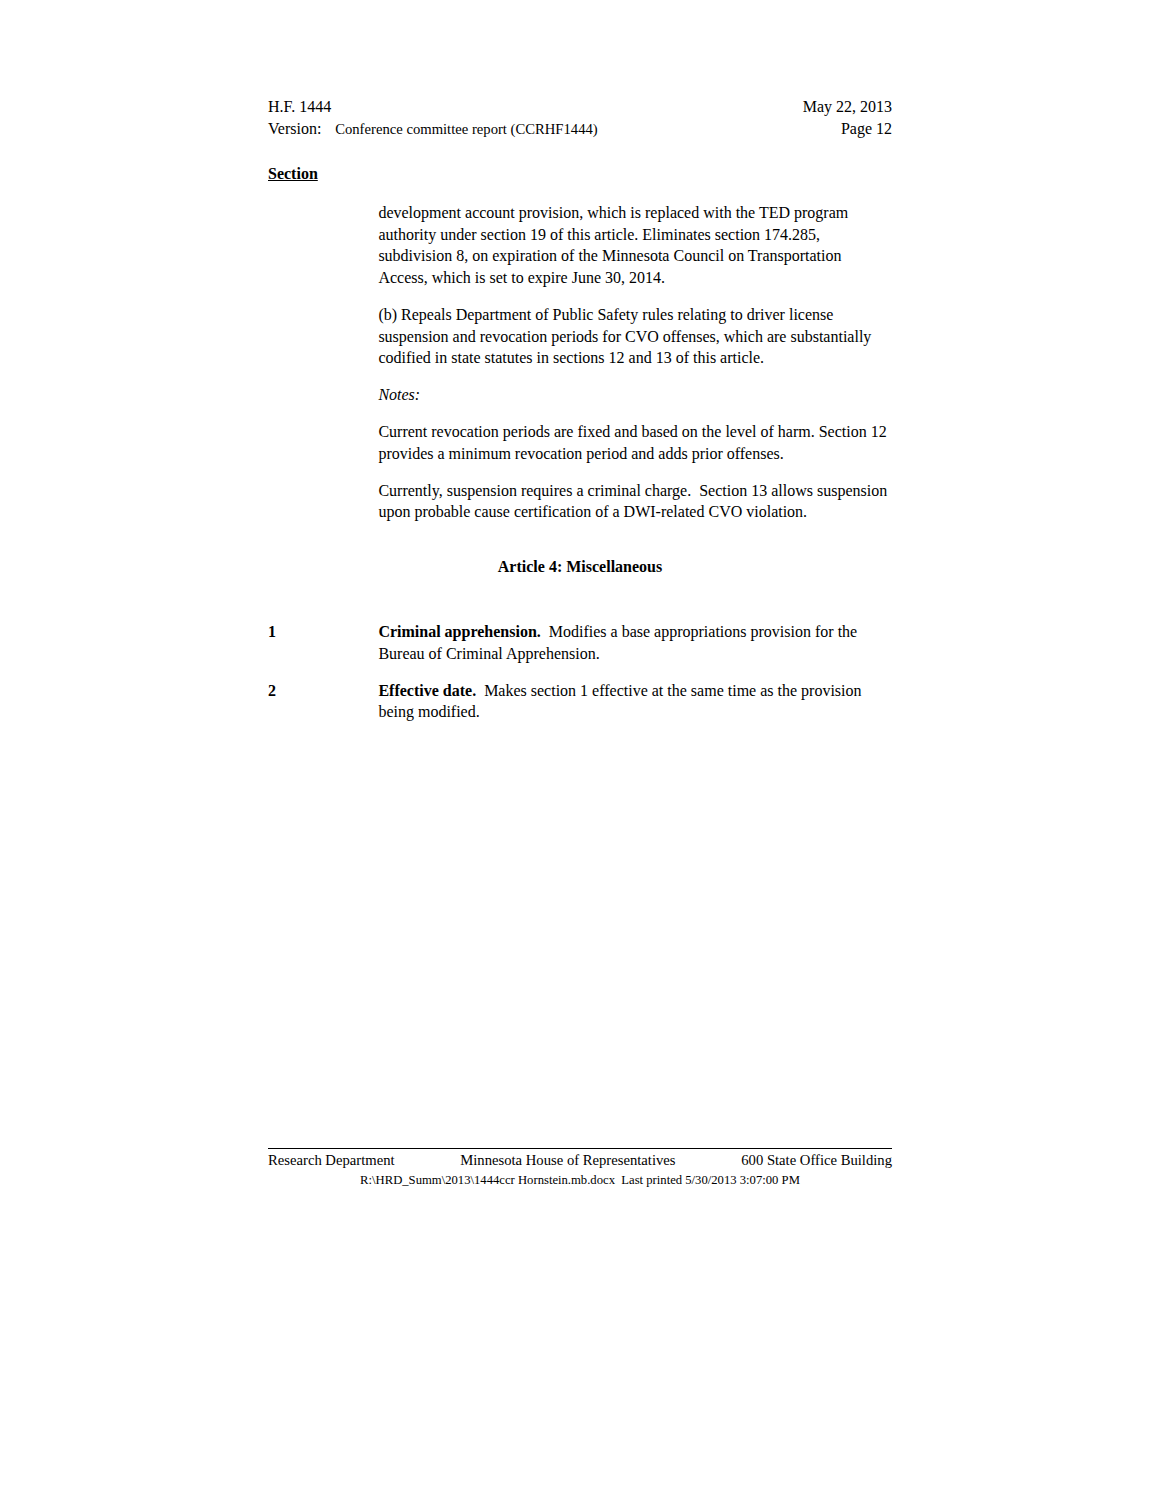| H.F. 1444 | May 22, 2013 |
| Version: Conference committee report (CCRHF1444) | Page 12 |
Section
development account provision, which is replaced with the TED program authority under section 19 of this article. Eliminates section 174.285, subdivision 8, on expiration of the Minnesota Council on Transportation Access, which is set to expire June 30, 2014.
(b) Repeals Department of Public Safety rules relating to driver license suspension and revocation periods for CVO offenses, which are substantially codified in state statutes in sections 12 and 13 of this article.
Notes:
Current revocation periods are fixed and based on the level of harm. Section 12 provides a minimum revocation period and adds prior offenses.
Currently, suspension requires a criminal charge. Section 13 allows suspension upon probable cause certification of a DWI-related CVO violation.
Article 4: Miscellaneous
| 1 | Criminal apprehension. Modifies a base appropriations provision for the Bureau of Criminal Apprehension. |
| 2 | Effective date. Makes section 1 effective at the same time as the provision being modified. |
Research Department Minnesota House of Representatives 600 State Office Building
R:\HRD_Summ\2013\1444ccr Hornstein.mb.docx Last printed 5/30/2013 3:07:00 PM